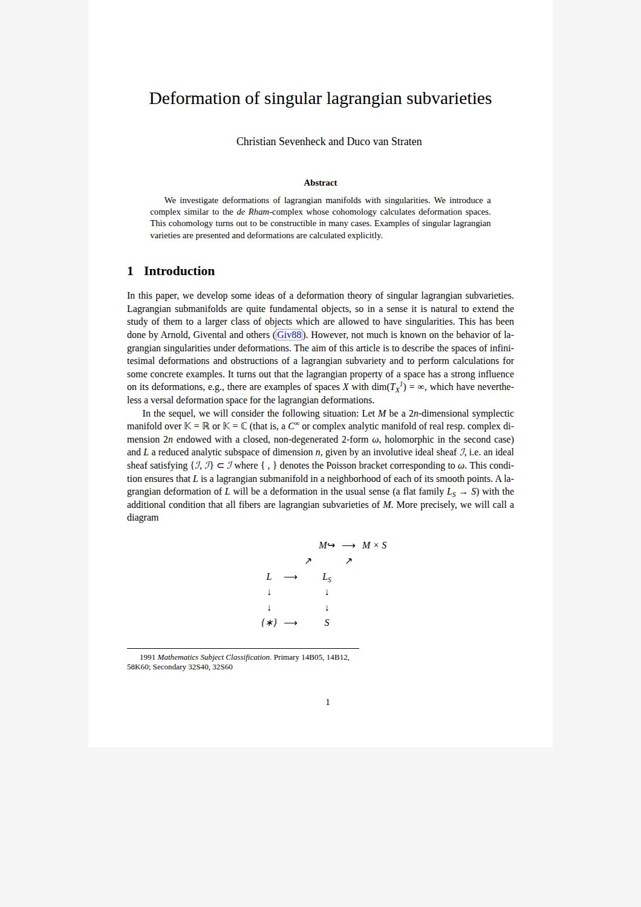Deformation of singular lagrangian subvarieties
Christian Sevenheck and Duco van Straten
Abstract
We investigate deformations of lagrangian manifolds with singularities. We introduce a complex similar to the de Rham-complex whose cohomology calculates deformation spaces. This cohomology turns out to be constructible in many cases. Examples of singular lagrangian varieties are presented and deformations are calculated explicitly.
1 Introduction
In this paper, we develop some ideas of a deformation theory of singular lagrangian subvarieties. Lagrangian submanifolds are quite fundamental objects, so in a sense it is natural to extend the study of them to a larger class of objects which are allowed to have singularities. This has been done by Arnold, Givental and others (Giv88). However, not much is known on the behavior of lagrangian singularities under deformations. The aim of this article is to describe the spaces of infinitesimal deformations and obstructions of a lagrangian subvariety and to perform calculations for some concrete examples. It turns out that the lagrangian property of a space has a strong influence on its deformations, e.g., there are examples of spaces X with dim(TX1) = ∞, which have nevertheless a versal deformation space for the lagrangian deformations.
In the sequel, we will consider the following situation: Let M be a 2n-dimensional symplectic manifold over 𝕂 = ℝ or 𝕂 = ℂ (that is, a C∞ or complex analytic manifold of real resp. complex dimension 2n endowed with a closed, non-degenerated 2-form ω, holomorphic in the second case) and L a reduced analytic subspace of dimension n, given by an involutive ideal sheaf ℐ, i.e. an ideal sheaf satisfying {ℐ, ℐ} ⊂ ℐ where { , } denotes the Poisson bracket corresponding to ω. This condition ensures that L is a lagrangian submanifold in a neighborhood of each of its smooth points. A lagrangian deformation of L will be a deformation in the usual sense (a flat family LS → S) with the additional condition that all fibers are lagrangian subvarieties of M. More precisely, we will call a diagram
| | | | | M ↪ | ⟶ | M × S |
| | | | ↗ | | ↗ | |
| | L | ⟶ | | L S | | |
| | ↓ | | | ↓ | | |
| | ↓ | | | ↓ | | |
| | {∗} | ⟶ | | S | | |
1991 Mathematics Subject Classification. Primary 14B05, 14B12, 58K60; Secondary 32S40, 32S60
1